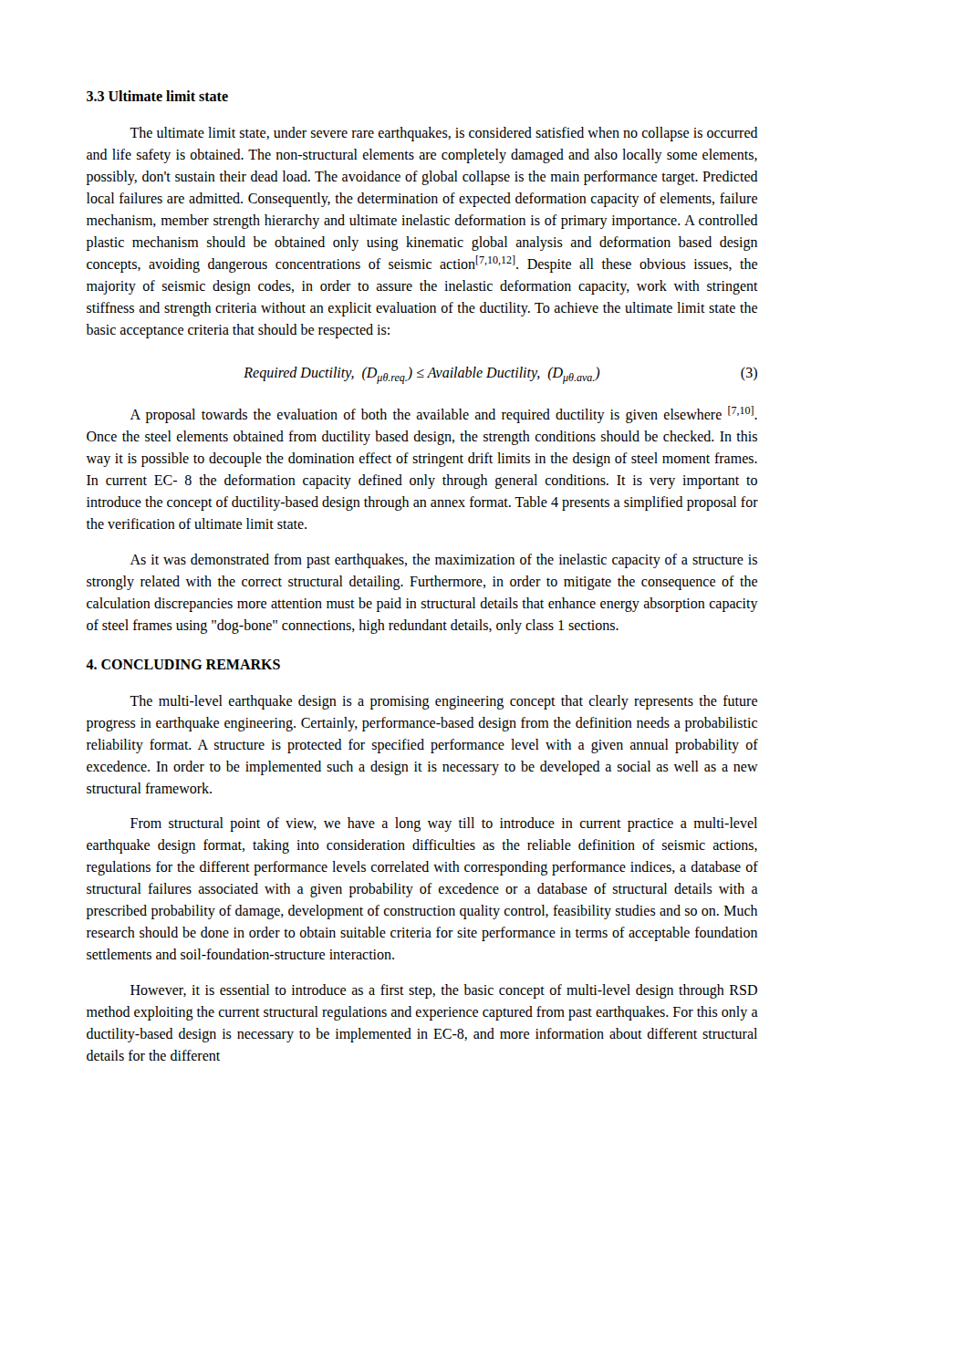3.3 Ultimate limit state
The ultimate limit state, under severe rare earthquakes, is considered satisfied when no collapse is occurred and life safety is obtained. The non-structural elements are completely damaged and also locally some elements, possibly, don't sustain their dead load. The avoidance of global collapse is the main performance target. Predicted local failures are admitted. Consequently, the determination of expected deformation capacity of elements, failure mechanism, member strength hierarchy and ultimate inelastic deformation is of primary importance. A controlled plastic mechanism should be obtained only using kinematic global analysis and deformation based design concepts, avoiding dangerous concentrations of seismic action[7,10,12]. Despite all these obvious issues, the majority of seismic design codes, in order to assure the inelastic deformation capacity, work with stringent stiffness and strength criteria without an explicit evaluation of the ductility. To achieve the ultimate limit state the basic acceptance criteria that should be respected is:
Required Ductility, (Dμθ.req.) ≤ Available Ductility, (Dμθ.ava.)(3)
A proposal towards the evaluation of both the available and required ductility is given elsewhere [7,10]. Once the steel elements obtained from ductility based design, the strength conditions should be checked. In this way it is possible to decouple the domination effect of stringent drift limits in the design of steel moment frames. In current EC- 8 the deformation capacity defined only through general conditions. It is very important to introduce the concept of ductility-based design through an annex format. Table 4 presents a simplified proposal for the verification of ultimate limit state.
As it was demonstrated from past earthquakes, the maximization of the inelastic capacity of a structure is strongly related with the correct structural detailing. Furthermore, in order to mitigate the consequence of the calculation discrepancies more attention must be paid in structural details that enhance energy absorption capacity of steel frames using "dog-bone" connections, high redundant details, only class 1 sections.
4. CONCLUDING REMARKS
The multi-level earthquake design is a promising engineering concept that clearly represents the future progress in earthquake engineering. Certainly, performance-based design from the definition needs a probabilistic reliability format. A structure is protected for specified performance level with a given annual probability of excedence. In order to be implemented such a design it is necessary to be developed a social as well as a new structural framework.
From structural point of view, we have a long way till to introduce in current practice a multi-level earthquake design format, taking into consideration difficulties as the reliable definition of seismic actions, regulations for the different performance levels correlated with corresponding performance indices, a database of structural failures associated with a given probability of excedence or a database of structural details with a prescribed probability of damage, development of construction quality control, feasibility studies and so on. Much research should be done in order to obtain suitable criteria for site performance in terms of acceptable foundation settlements and soil-foundation-structure interaction.
However, it is essential to introduce as a first step, the basic concept of multi-level design through RSD method exploiting the current structural regulations and experience captured from past earthquakes. For this only a ductility-based design is necessary to be implemented in EC-8, and more information about different structural details for the different